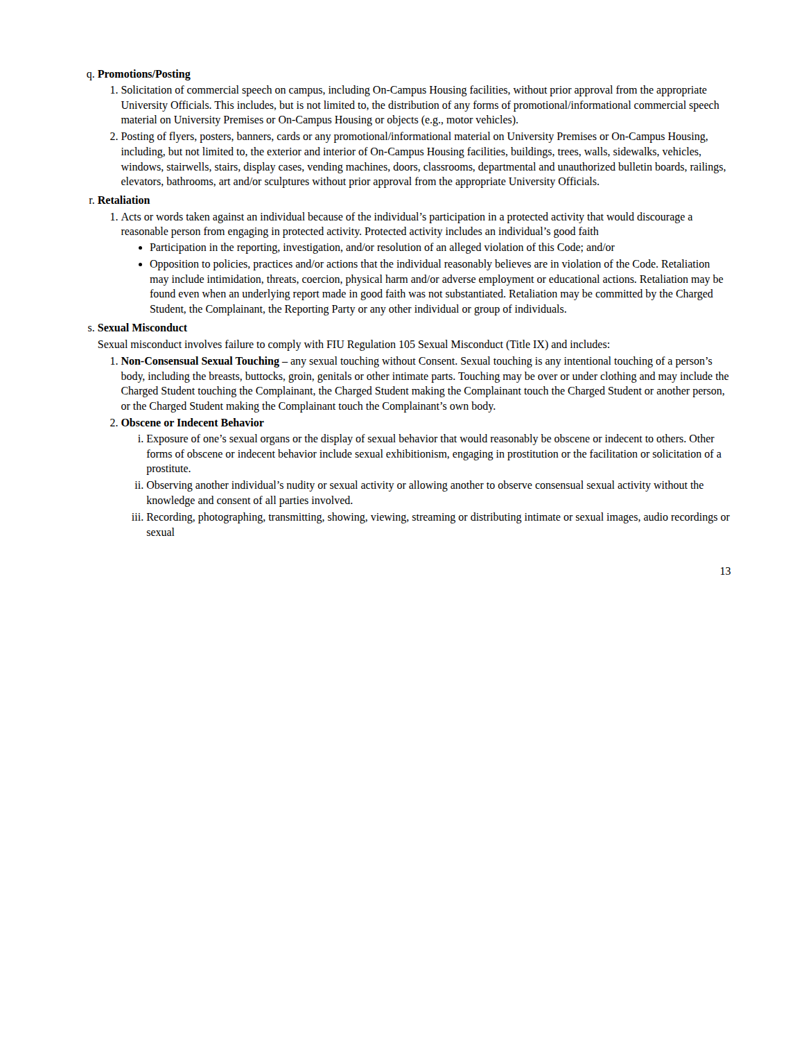Promotions/Posting
Solicitation of commercial speech on campus, including On-Campus Housing facilities, without prior approval from the appropriate University Officials. This includes, but is not limited to, the distribution of any forms of promotional/informational commercial speech material on University Premises or On-Campus Housing or objects (e.g., motor vehicles).
Posting of flyers, posters, banners, cards or any promotional/informational material on University Premises or On-Campus Housing, including, but not limited to, the exterior and interior of On-Campus Housing facilities, buildings, trees, walls, sidewalks, vehicles, windows, stairwells, stairs, display cases, vending machines, doors, classrooms, departmental and unauthorized bulletin boards, railings, elevators, bathrooms, art and/or sculptures without prior approval from the appropriate University Officials.
Retaliation
Acts or words taken against an individual because of the individual’s participation in a protected activity that would discourage a reasonable person from engaging in protected activity. Protected activity includes an individual’s good faith
Participation in the reporting, investigation, and/or resolution of an alleged violation of this Code; and/or
Opposition to policies, practices and/or actions that the individual reasonably believes are in violation of the Code. Retaliation may include intimidation, threats, coercion, physical harm and/or adverse employment or educational actions. Retaliation may be found even when an underlying report made in good faith was not substantiated. Retaliation may be committed by the Charged Student, the Complainant, the Reporting Party or any other individual or group of individuals.
Sexual Misconduct
Sexual misconduct involves failure to comply with FIU Regulation 105 Sexual Misconduct (Title IX) and includes:
Non-Consensual Sexual Touching – any sexual touching without Consent. Sexual touching is any intentional touching of a person’s body, including the breasts, buttocks, groin, genitals or other intimate parts. Touching may be over or under clothing and may include the Charged Student touching the Complainant, the Charged Student making the Complainant touch the Charged Student or another person, or the Charged Student making the Complainant touch the Complainant’s own body.
Obscene or Indecent Behavior
Exposure of one’s sexual organs or the display of sexual behavior that would reasonably be obscene or indecent to others. Other forms of obscene or indecent behavior include sexual exhibitionism, engaging in prostitution or the facilitation or solicitation of a prostitute.
Observing another individual’s nudity or sexual activity or allowing another to observe consensual sexual activity without the knowledge and consent of all parties involved.
Recording, photographing, transmitting, showing, viewing, streaming or distributing intimate or sexual images, audio recordings or sexual
13